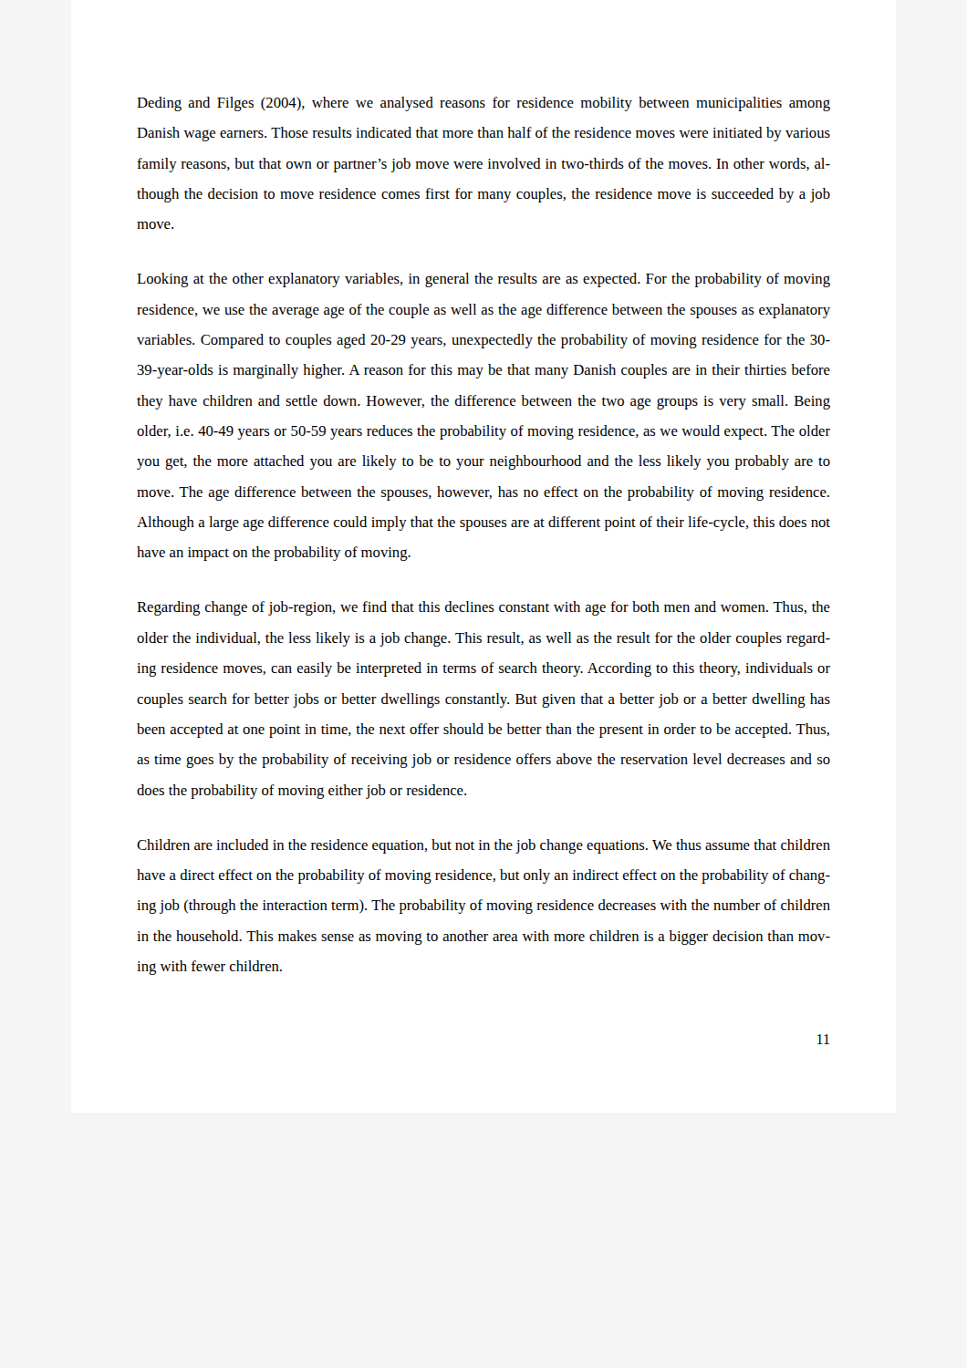Deding and Filges (2004), where we analysed reasons for residence mobility between municipalities among Danish wage earners. Those results indicated that more than half of the residence moves were initiated by various family reasons, but that own or partner’s job move were involved in two-thirds of the moves. In other words, although the decision to move residence comes first for many couples, the residence move is succeeded by a job move.
Looking at the other explanatory variables, in general the results are as expected. For the probability of moving residence, we use the average age of the couple as well as the age difference between the spouses as explanatory variables. Compared to couples aged 20-29 years, unexpectedly the probability of moving residence for the 30-39-year-olds is marginally higher. A reason for this may be that many Danish couples are in their thirties before they have children and settle down. However, the difference between the two age groups is very small. Being older, i.e. 40-49 years or 50-59 years reduces the probability of moving residence, as we would expect. The older you get, the more attached you are likely to be to your neighbourhood and the less likely you probably are to move. The age difference between the spouses, however, has no effect on the probability of moving residence. Although a large age difference could imply that the spouses are at different point of their life-cycle, this does not have an impact on the probability of moving.
Regarding change of job-region, we find that this declines constant with age for both men and women. Thus, the older the individual, the less likely is a job change. This result, as well as the result for the older couples regarding residence moves, can easily be interpreted in terms of search theory. According to this theory, individuals or couples search for better jobs or better dwellings constantly. But given that a better job or a better dwelling has been accepted at one point in time, the next offer should be better than the present in order to be accepted. Thus, as time goes by the probability of receiving job or residence offers above the reservation level decreases and so does the probability of moving either job or residence.
Children are included in the residence equation, but not in the job change equations. We thus assume that children have a direct effect on the probability of moving residence, but only an indirect effect on the probability of changing job (through the interaction term). The probability of moving residence decreases with the number of children in the household. This makes sense as moving to another area with more children is a bigger decision than moving with fewer children.
11